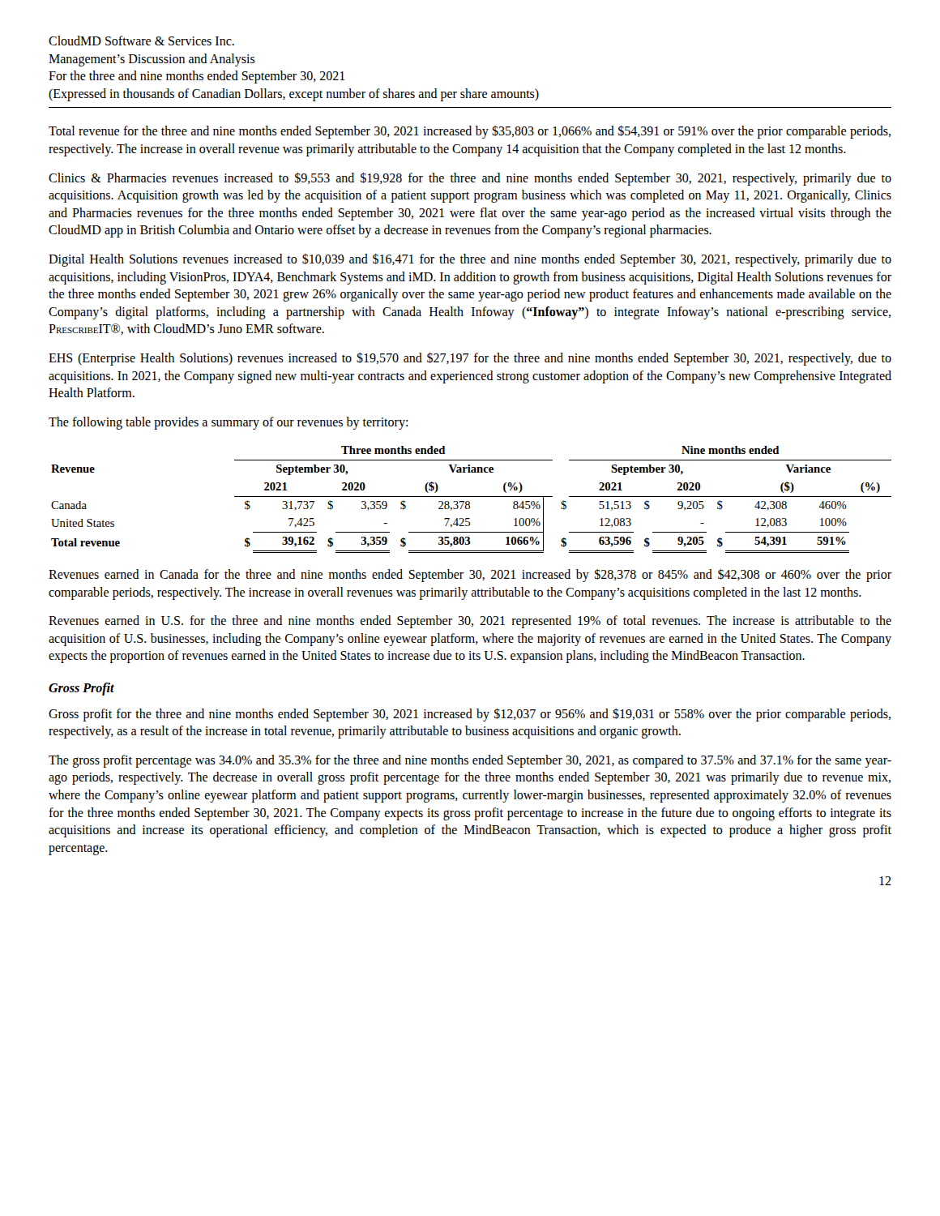CloudMD Software & Services Inc.
Management’s Discussion and Analysis
For the three and nine months ended September 30, 2021
(Expressed in thousands of Canadian Dollars, except number of shares and per share amounts)
Total revenue for the three and nine months ended September 30, 2021 increased by $35,803 or 1,066% and $54,391 or 591% over the prior comparable periods, respectively. The increase in overall revenue was primarily attributable to the Company 14 acquisition that the Company completed in the last 12 months.
Clinics & Pharmacies revenues increased to $9,553 and $19,928 for the three and nine months ended September 30, 2021, respectively, primarily due to acquisitions. Acquisition growth was led by the acquisition of a patient support program business which was completed on May 11, 2021. Organically, Clinics and Pharmacies revenues for the three months ended September 30, 2021 were flat over the same year-ago period as the increased virtual visits through the CloudMD app in British Columbia and Ontario were offset by a decrease in revenues from the Company’s regional pharmacies.
Digital Health Solutions revenues increased to $10,039 and $16,471 for the three and nine months ended September 30, 2021, respectively, primarily due to acquisitions, including VisionPros, IDYA4, Benchmark Systems and iMD. In addition to growth from business acquisitions, Digital Health Solutions revenues for the three months ended September 30, 2021 grew 26% organically over the same year-ago period new product features and enhancements made available on the Company’s digital platforms, including a partnership with Canada Health Infoway (“Infoway”) to integrate Infoway’s national e-prescribing service, PrescribeIT®, with CloudMD’s Juno EMR software.
EHS (Enterprise Health Solutions) revenues increased to $19,570 and $27,197 for the three and nine months ended September 30, 2021, respectively, due to acquisitions. In 2021, the Company signed new multi-year contracts and experienced strong customer adoption of the Company’s new Comprehensive Integrated Health Platform.
The following table provides a summary of our revenues by territory:
| | Three months ended | | Nine months ended |
| Revenue | September 30, | Variance | | September 30, | Variance |
| | 2021 | 2020 | ($) | (%) | | 2021 | 2020 | ($) | (%) |
| Canada | $ | 31,737 | $ | 3,359 | $ | 28,378 | 845% | | $ | 51,513 | $ | 9,205 | $ | 42,308 | 460% | | |
| United States | | 7,425 | | - | | 7,425 | 100% | | | 12,083 | | - | | 12,083 | 100% | | |
| Total revenue | $ | 39,162 | $ | 3,359 | $ | 35,803 | 1066% | | $ | 63,596 | $ | 9,205 | $ | 54,391 | 591% | | |
Revenues earned in Canada for the three and nine months ended September 30, 2021 increased by $28,378 or 845% and $42,308 or 460% over the prior comparable periods, respectively. The increase in overall revenues was primarily attributable to the Company’s acquisitions completed in the last 12 months.
Revenues earned in U.S. for the three and nine months ended September 30, 2021 represented 19% of total revenues. The increase is attributable to the acquisition of U.S. businesses, including the Company’s online eyewear platform, where the majority of revenues are earned in the United States. The Company expects the proportion of revenues earned in the United States to increase due to its U.S. expansion plans, including the MindBeacon Transaction.
Gross Profit
Gross profit for the three and nine months ended September 30, 2021 increased by $12,037 or 956% and $19,031 or 558% over the prior comparable periods, respectively, as a result of the increase in total revenue, primarily attributable to business acquisitions and organic growth.
The gross profit percentage was 34.0% and 35.3% for the three and nine months ended September 30, 2021, as compared to 37.5% and 37.1% for the same year-ago periods, respectively. The decrease in overall gross profit percentage for the three months ended September 30, 2021 was primarily due to revenue mix, where the Company’s online eyewear platform and patient support programs, currently lower-margin businesses, represented approximately 32.0% of revenues for the three months ended September 30, 2021. The Company expects its gross profit percentage to increase in the future due to ongoing efforts to integrate its acquisitions and increase its operational efficiency, and completion of the MindBeacon Transaction, which is expected to produce a higher gross profit percentage.
12